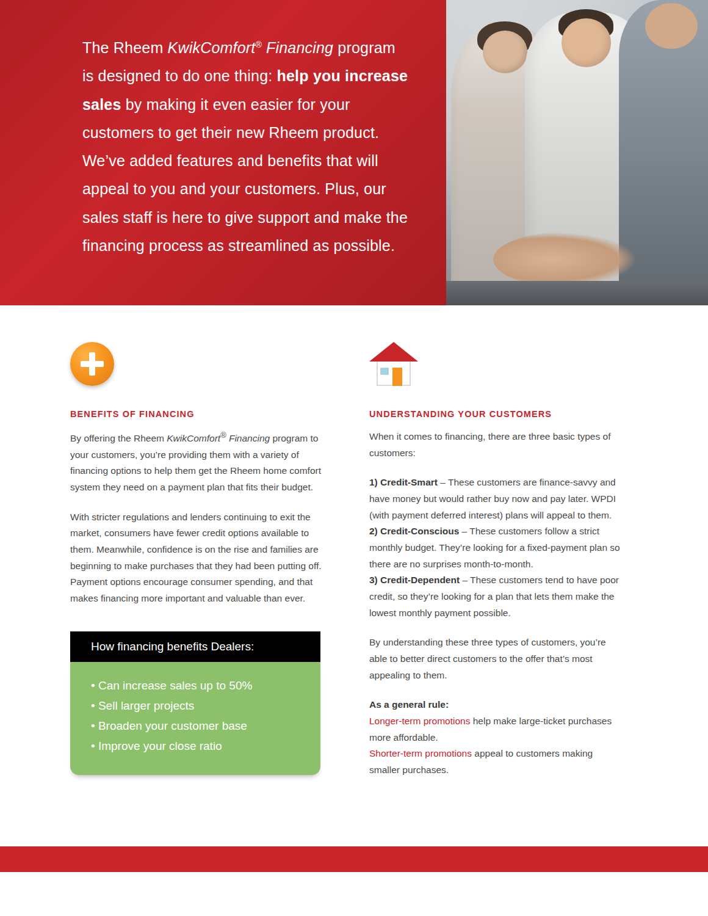The Rheem KwikComfort® Financing program is designed to do one thing: help you increase sales by making it even easier for your customers to get their new Rheem product. We’ve added features and benefits that will appeal to you and your customers. Plus, our sales staff is here to give support and make the financing process as streamlined as possible.
Benefits of Financing
By offering the Rheem KwikComfort® Financing program to your customers, you’re providing them with a variety of financing options to help them get the Rheem home comfort system they need on a payment plan that fits their budget.
With stricter regulations and lenders continuing to exit the market, consumers have fewer credit options available to them. Meanwhile, confidence is on the rise and families are beginning to make purchases that they had been putting off. Payment options encourage consumer spending, and that makes financing more important and valuable than ever.
How financing benefits Dealers:
Can increase sales up to 50%
Sell larger projects
Broaden your customer base
Improve your close ratio
Understanding Your Customers
When it comes to financing, there are three basic types of customers:
1) Credit-Smart – These customers are finance-savvy and have money but would rather buy now and pay later. WPDI (with payment deferred interest) plans will appeal to them.
2) Credit-Conscious – These customers follow a strict monthly budget. They’re looking for a fixed-payment plan so there are no surprises month-to-month.
3) Credit-Dependent – These customers tend to have poor credit, so they’re looking for a plan that lets them make the lowest monthly payment possible.
By understanding these three types of customers, you’re able to better direct customers to the offer that’s most appealing to them.
As a general rule:
Longer-term promotions help make large-ticket purchases more affordable.
Shorter-term promotions appeal to customers making smaller purchases.